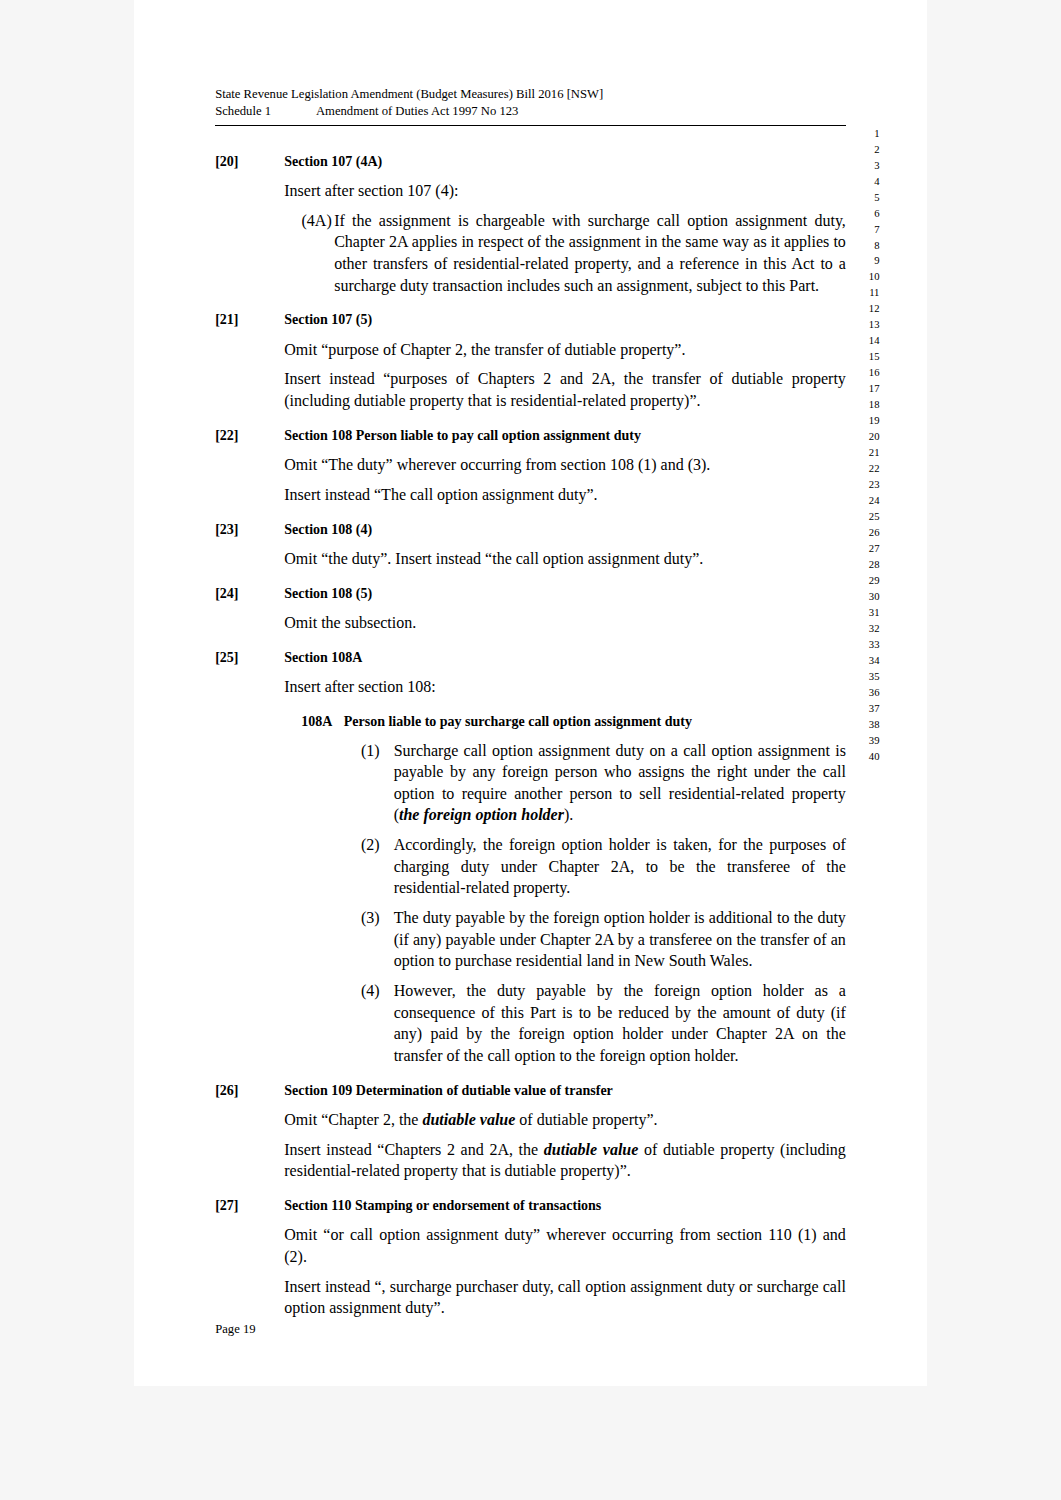State Revenue Legislation Amendment (Budget Measures) Bill 2016 [NSW]
Schedule 1 Amendment of Duties Act 1997 No 123
[20]
Section 107 (4A)
Insert after section 107 (4):
(4A)
If the assignment is chargeable with surcharge call option assignment duty, Chapter 2A applies in respect of the assignment in the same way as it applies to other transfers of residential-related property, and a reference in this Act to a surcharge duty transaction includes such an assignment, subject to this Part.
[21]
Section 107 (5)
Omit “purpose of Chapter 2, the transfer of dutiable property”.
Insert instead “purposes of Chapters 2 and 2A, the transfer of dutiable property (including dutiable property that is residential-related property)”.
[22]
Section 108 Person liable to pay call option assignment duty
Omit “The duty” wherever occurring from section 108 (1) and (3).
Insert instead “The call option assignment duty”.
[23]
Section 108 (4)
Omit “the duty”. Insert instead “the call option assignment duty”.
[24]
Section 108 (5)
Omit the subsection.
[25]
Section 108A
Insert after section 108:
108A
Person liable to pay surcharge call option assignment duty
(1)
Surcharge call option assignment duty on a call option assignment is payable by any foreign person who assigns the right under the call option to require another person to sell residential-related property (the foreign option holder).
(2)
Accordingly, the foreign option holder is taken, for the purposes of charging duty under Chapter 2A, to be the transferee of the residential-related property.
(3)
The duty payable by the foreign option holder is additional to the duty (if any) payable under Chapter 2A by a transferee on the transfer of an option to purchase residential land in New South Wales.
(4)
However, the duty payable by the foreign option holder as a consequence of this Part is to be reduced by the amount of duty (if any) paid by the foreign option holder under Chapter 2A on the transfer of the call option to the foreign option holder.
[26]
Section 109 Determination of dutiable value of transfer
Omit “Chapter 2, the dutiable value of dutiable property”.
Insert instead “Chapters 2 and 2A, the dutiable value of dutiable property (including residential-related property that is dutiable property)”.
[27]
Section 110 Stamping or endorsement of transactions
Omit “or call option assignment duty” wherever occurring from section 110 (1) and (2).
Insert instead “, surcharge purchaser duty, call option assignment duty or surcharge call option assignment duty”.
1
2
3
4
5
6
7
8
9
10
11
12
13
14
15
16
17
18
19
20
21
22
23
24
25
26
27
28
29
30
31
32
33
34
35
36
37
38
39
40
Page 19